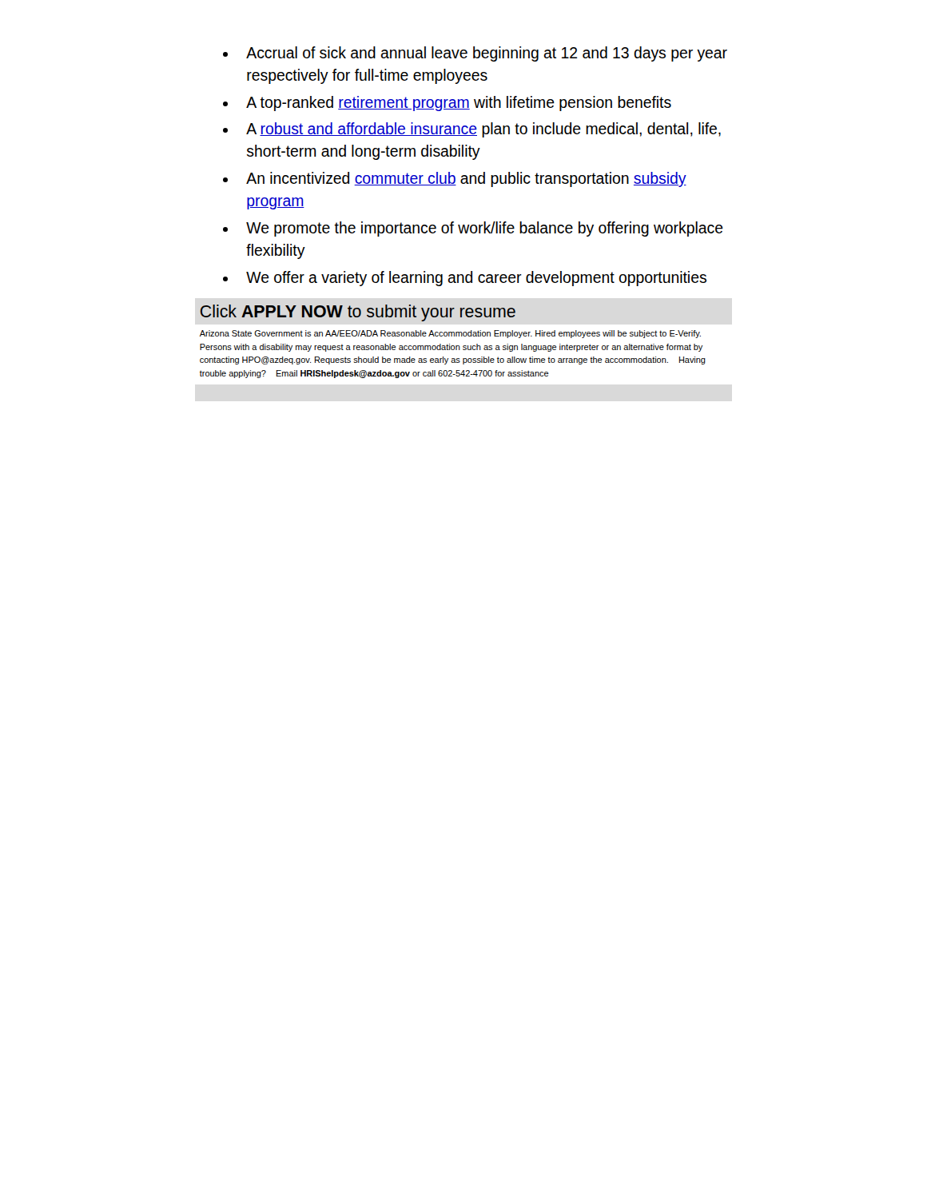Accrual of sick and annual leave beginning at 12 and 13 days per year respectively for full-time employees
A top-ranked retirement program with lifetime pension benefits
A robust and affordable insurance plan to include medical, dental, life, short-term and long-term disability
An incentivized commuter club and public transportation subsidy program
We promote the importance of work/life balance by offering workplace flexibility
We offer a variety of learning and career development opportunities
Click APPLY NOW to submit your resume
Arizona State Government is an AA/EEO/ADA Reasonable Accommodation Employer. Hired employees will be subject to E-Verify. Persons with a disability may request a reasonable accommodation such as a sign language interpreter or an alternative format by contacting HPO@azdeq.gov. Requests should be made as early as possible to allow time to arrange the accommodation. Having trouble applying? Email HRIShelpdesk@azdoa.gov or call 602-542-4700 for assistance